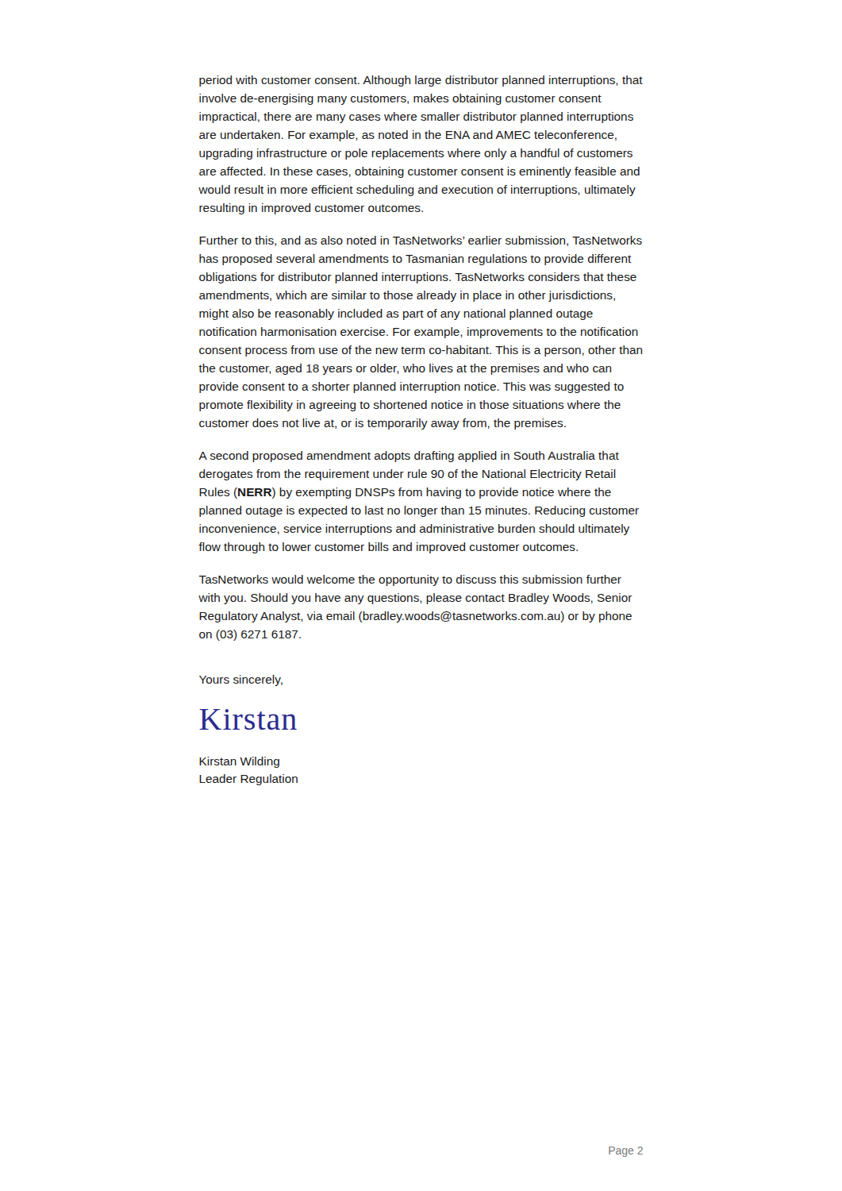period with customer consent. Although large distributor planned interruptions, that involve de-energising many customers, makes obtaining customer consent impractical, there are many cases where smaller distributor planned interruptions are undertaken. For example, as noted in the ENA and AMEC teleconference, upgrading infrastructure or pole replacements where only a handful of customers are affected. In these cases, obtaining customer consent is eminently feasible and would result in more efficient scheduling and execution of interruptions, ultimately resulting in improved customer outcomes.
Further to this, and as also noted in TasNetworks’ earlier submission, TasNetworks has proposed several amendments to Tasmanian regulations to provide different obligations for distributor planned interruptions. TasNetworks considers that these amendments, which are similar to those already in place in other jurisdictions, might also be reasonably included as part of any national planned outage notification harmonisation exercise. For example, improvements to the notification consent process from use of the new term co-habitant. This is a person, other than the customer, aged 18 years or older, who lives at the premises and who can provide consent to a shorter planned interruption notice. This was suggested to promote flexibility in agreeing to shortened notice in those situations where the customer does not live at, or is temporarily away from, the premises.
A second proposed amendment adopts drafting applied in South Australia that derogates from the requirement under rule 90 of the National Electricity Retail Rules (NERR) by exempting DNSPs from having to provide notice where the planned outage is expected to last no longer than 15 minutes. Reducing customer inconvenience, service interruptions and administrative burden should ultimately flow through to lower customer bills and improved customer outcomes.
TasNetworks would welcome the opportunity to discuss this submission further with you. Should you have any questions, please contact Bradley Woods, Senior Regulatory Analyst, via email (bradley.woods@tasnetworks.com.au) or by phone on (03) 6271 6187.
Yours sincerely,
Kirstan
Kirstan Wilding
Leader Regulation
Page 2